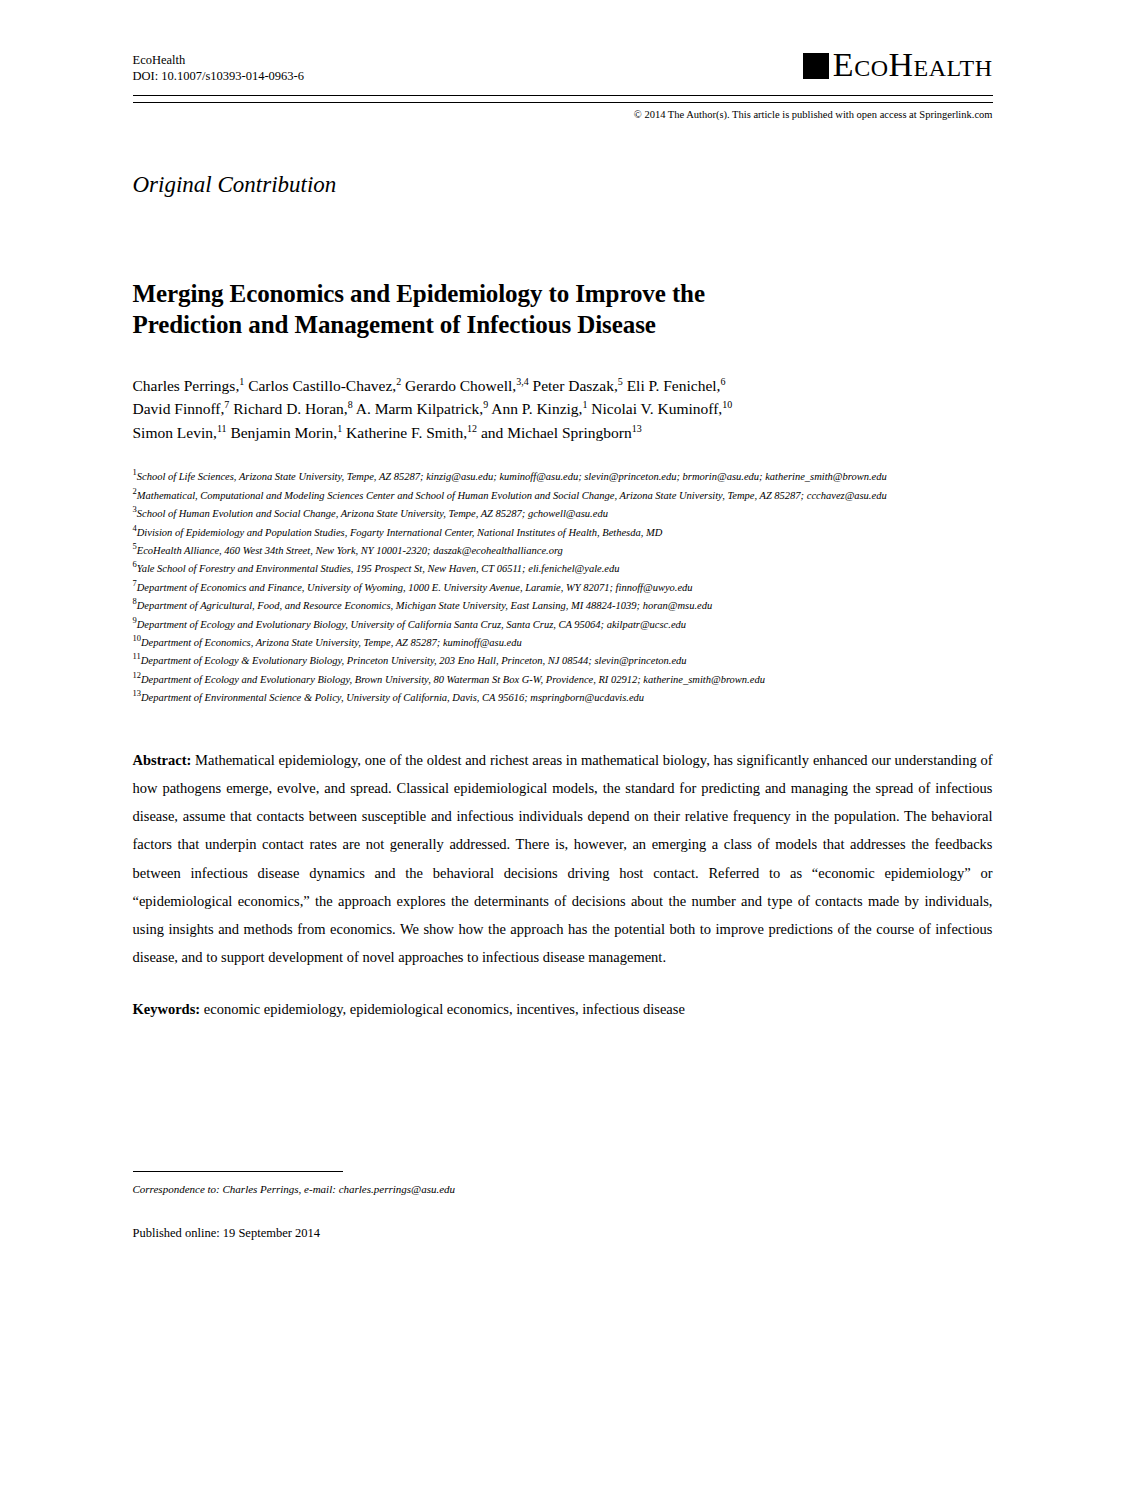EcoHealth
DOI: 10.1007/s10393-014-0963-6
ECOHEALTH
© 2014 The Author(s). This article is published with open access at Springerlink.com
Original Contribution
Merging Economics and Epidemiology to Improve the
Prediction and Management of Infectious Disease
Charles Perrings,1 Carlos Castillo-Chavez,2 Gerardo Chowell,3,4 Peter Daszak,5 Eli P. Fenichel,6
David Finnoff,7 Richard D. Horan,8 A. Marm Kilpatrick,9 Ann P. Kinzig,1 Nicolai V. Kuminoff,10
Simon Levin,11 Benjamin Morin,1 Katherine F. Smith,12 and Michael Springborn13
1School of Life Sciences, Arizona State University, Tempe, AZ 85287; kinzig@asu.edu; kuminoff@asu.edu; slevin@princeton.edu; brmorin@asu.edu; katherine_smith@brown.edu
2Mathematical, Computational and Modeling Sciences Center and School of Human Evolution and Social Change, Arizona State University, Tempe, AZ 85287; ccchavez@asu.edu
3School of Human Evolution and Social Change, Arizona State University, Tempe, AZ 85287; gchowell@asu.edu
4Division of Epidemiology and Population Studies, Fogarty International Center, National Institutes of Health, Bethesda, MD
5EcoHealth Alliance, 460 West 34th Street, New York, NY 10001-2320; daszak@ecohealthalliance.org
6Yale School of Forestry and Environmental Studies, 195 Prospect St, New Haven, CT 06511; eli.fenichel@yale.edu
7Department of Economics and Finance, University of Wyoming, 1000 E. University Avenue, Laramie, WY 82071; finnoff@uwyo.edu
8Department of Agricultural, Food, and Resource Economics, Michigan State University, East Lansing, MI 48824-1039; horan@msu.edu
9Department of Ecology and Evolutionary Biology, University of California Santa Cruz, Santa Cruz, CA 95064; akilpatr@ucsc.edu
10Department of Economics, Arizona State University, Tempe, AZ 85287; kuminoff@asu.edu
11Department of Ecology & Evolutionary Biology, Princeton University, 203 Eno Hall, Princeton, NJ 08544; slevin@princeton.edu
12Department of Ecology and Evolutionary Biology, Brown University, 80 Waterman St Box G-W, Providence, RI 02912; katherine_smith@brown.edu
13Department of Environmental Science & Policy, University of California, Davis, CA 95616; mspringborn@ucdavis.edu
Abstract: Mathematical epidemiology, one of the oldest and richest areas in mathematical biology, has significantly enhanced our understanding of how pathogens emerge, evolve, and spread. Classical epidemiological models, the standard for predicting and managing the spread of infectious disease, assume that contacts between susceptible and infectious individuals depend on their relative frequency in the population. The behavioral factors that underpin contact rates are not generally addressed. There is, however, an emerging a class of models that addresses the feedbacks between infectious disease dynamics and the behavioral decisions driving host contact. Referred to as “economic epidemiology” or “epidemiological economics,” the approach explores the determinants of decisions about the number and type of contacts made by individuals, using insights and methods from economics. We show how the approach has the potential both to improve predictions of the course of infectious disease, and to support development of novel approaches to infectious disease management.
Keywords: economic epidemiology, epidemiological economics, incentives, infectious disease
Correspondence to: Charles Perrings, e-mail: charles.perrings@asu.edu
Published online: 19 September 2014